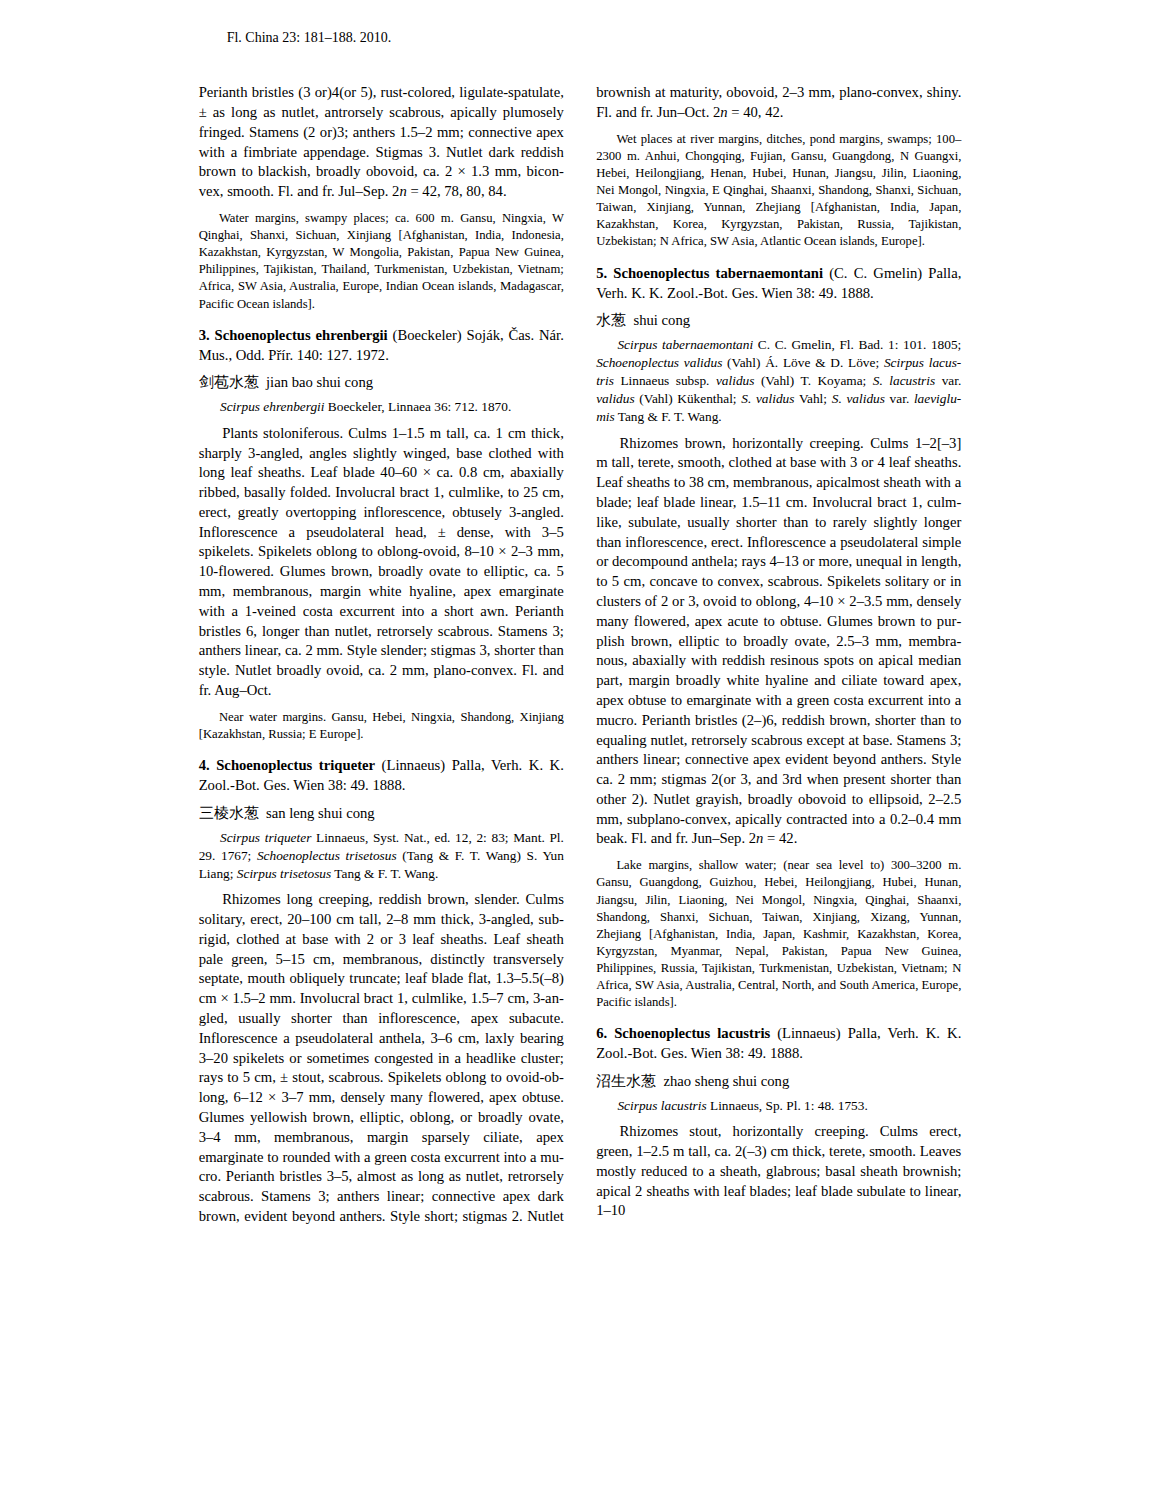Fl. China 23: 181–188. 2010.
Perianth bristles (3 or)4(or 5), rust-colored, ligulate-spatulate, ± as long as nutlet, antrorsely scabrous, apically plumosely fringed. Stamens (2 or)3; anthers 1.5–2 mm; connective apex with a fimbriate appendage. Stigmas 3. Nutlet dark reddish brown to blackish, broadly obovoid, ca. 2 × 1.3 mm, biconvex, smooth. Fl. and fr. Jul–Sep. 2n = 42, 78, 80, 84.
Water margins, swampy places; ca. 600 m. Gansu, Ningxia, W Qinghai, Shanxi, Sichuan, Xinjiang [Afghanistan, India, Indonesia, Kazakhstan, Kyrgyzstan, W Mongolia, Pakistan, Papua New Guinea, Philippines, Tajikistan, Thailand, Turkmenistan, Uzbekistan, Vietnam; Africa, SW Asia, Australia, Europe, Indian Ocean islands, Madagascar, Pacific Ocean islands].
3. Schoenoplectus ehrenbergii (Boeckeler) Soják, Čas. Nár. Mus., Odd. Přír. 140: 127. 1972.
剑苞水葱 jian bao shui cong
Scirpus ehrenbergii Boeckeler, Linnaea 36: 712. 1870.
Plants stoloniferous. Culms 1–1.5 m tall, ca. 1 cm thick, sharply 3-angled, angles slightly winged, base clothed with long leaf sheaths. Leaf blade 40–60 × ca. 0.8 cm, abaxially ribbed, basally folded. Involucral bract 1, culmlike, to 25 cm, erect, greatly overtopping inflorescence, obtusely 3-angled. Inflorescence a pseudolateral head, ± dense, with 3–5 spikelets. Spikelets oblong to oblong-ovoid, 8–10 × 2–3 mm, 10-flowered. Glumes brown, broadly ovate to elliptic, ca. 5 mm, membranous, margin white hyaline, apex emarginate with a 1-veined costa excurrent into a short awn. Perianth bristles 6, longer than nutlet, retrorsely scabrous. Stamens 3; anthers linear, ca. 2 mm. Style slender; stigmas 3, shorter than style. Nutlet broadly ovoid, ca. 2 mm, plano-convex. Fl. and fr. Aug–Oct.
Near water margins. Gansu, Hebei, Ningxia, Shandong, Xinjiang [Kazakhstan, Russia; E Europe].
4. Schoenoplectus triqueter (Linnaeus) Palla, Verh. K. K. Zool.-Bot. Ges. Wien 38: 49. 1888.
三棱水葱 san leng shui cong
Scirpus triqueter Linnaeus, Syst. Nat., ed. 12, 2: 83; Mant. Pl. 29. 1767; Schoenoplectus trisetosus (Tang & F. T. Wang) S. Yun Liang; Scirpus trisetosus Tang & F. T. Wang.
Rhizomes long creeping, reddish brown, slender. Culms solitary, erect, 20–100 cm tall, 2–8 mm thick, 3-angled, subrigid, clothed at base with 2 or 3 leaf sheaths. Leaf sheath pale green, 5–15 cm, membranous, distinctly transversely septate, mouth obliquely truncate; leaf blade flat, 1.3–5.5(–8) cm × 1.5–2 mm. Involucral bract 1, culmlike, 1.5–7 cm, 3-angled, usually shorter than inflorescence, apex subacute. Inflorescence a pseudolateral anthela, 3–6 cm, laxly bearing 3–20 spikelets or sometimes congested in a headlike cluster; rays to 5 cm, ± stout, scabrous. Spikelets oblong to ovoid-oblong, 6–12 × 3–7 mm, densely many flowered, apex obtuse. Glumes yellowish brown, elliptic, oblong, or broadly ovate, 3–4 mm, membranous, margin sparsely ciliate, apex emarginate to rounded with a green costa excurrent into a mucro. Perianth bristles 3–5, almost as long as nutlet, retrorsely scabrous. Stamens 3; anthers linear; connective apex dark brown, evident beyond anthers. Style short; stigmas 2. Nutlet brownish at maturity, obovoid, 2–3 mm, plano-convex, shiny. Fl. and fr. Jun–Oct. 2n = 40, 42.
Wet places at river margins, ditches, pond margins, swamps; 100–2300 m. Anhui, Chongqing, Fujian, Gansu, Guangdong, N Guangxi, Hebei, Heilongjiang, Henan, Hubei, Hunan, Jiangsu, Jilin, Liaoning, Nei Mongol, Ningxia, E Qinghai, Shaanxi, Shandong, Shanxi, Sichuan, Taiwan, Xinjiang, Yunnan, Zhejiang [Afghanistan, India, Japan, Kazakhstan, Korea, Kyrgyzstan, Pakistan, Russia, Tajikistan, Uzbekistan; N Africa, SW Asia, Atlantic Ocean islands, Europe].
5. Schoenoplectus tabernaemontani (C. C. Gmelin) Palla, Verh. K. K. Zool.-Bot. Ges. Wien 38: 49. 1888.
水葱 shui cong
Scirpus tabernaemontani C. C. Gmelin, Fl. Bad. 1: 101. 1805; Schoenoplectus validus (Vahl) Á. Löve & D. Löve; Scirpus lacustris Linnaeus subsp. validus (Vahl) T. Koyama; S. lacustris var. validus (Vahl) Kükenthal; S. validus Vahl; S. validus var. laeviglumis Tang & F. T. Wang.
Rhizomes brown, horizontally creeping. Culms 1–2[–3] m tall, terete, smooth, clothed at base with 3 or 4 leaf sheaths. Leaf sheaths to 38 cm, membranous, apicalmost sheath with a blade; leaf blade linear, 1.5–11 cm. Involucral bract 1, culmlike, subulate, usually shorter than to rarely slightly longer than inflorescence, erect. Inflorescence a pseudolateral simple or decompound anthela; rays 4–13 or more, unequal in length, to 5 cm, concave to convex, scabrous. Spikelets solitary or in clusters of 2 or 3, ovoid to oblong, 4–10 × 2–3.5 mm, densely many flowered, apex acute to obtuse. Glumes brown to purplish brown, elliptic to broadly ovate, 2.5–3 mm, membranous, abaxially with reddish resinous spots on apical median part, margin broadly white hyaline and ciliate toward apex, apex obtuse to emarginate with a green costa excurrent into a mucro. Perianth bristles (2–)6, reddish brown, shorter than to equaling nutlet, retrorsely scabrous except at base. Stamens 3; anthers linear; connective apex evident beyond anthers. Style ca. 2 mm; stigmas 2(or 3, and 3rd when present shorter than other 2). Nutlet grayish, broadly obovoid to ellipsoid, 2–2.5 mm, subplano-convex, apically contracted into a 0.2–0.4 mm beak. Fl. and fr. Jun–Sep. 2n = 42.
Lake margins, shallow water; (near sea level to) 300–3200 m. Gansu, Guangdong, Guizhou, Hebei, Heilongjiang, Hubei, Hunan, Jiangsu, Jilin, Liaoning, Nei Mongol, Ningxia, Qinghai, Shaanxi, Shandong, Shanxi, Sichuan, Taiwan, Xinjiang, Xizang, Yunnan, Zhejiang [Afghanistan, India, Japan, Kashmir, Kazakhstan, Korea, Kyrgyzstan, Myanmar, Nepal, Pakistan, Papua New Guinea, Philippines, Russia, Tajikistan, Turkmenistan, Uzbekistan, Vietnam; N Africa, SW Asia, Australia, Central, North, and South America, Europe, Pacific islands].
6. Schoenoplectus lacustris (Linnaeus) Palla, Verh. K. K. Zool.-Bot. Ges. Wien 38: 49. 1888.
沼生水葱 zhao sheng shui cong
Scirpus lacustris Linnaeus, Sp. Pl. 1: 48. 1753.
Rhizomes stout, horizontally creeping. Culms erect, green, 1–2.5 m tall, ca. 2(–3) cm thick, terete, smooth. Leaves mostly reduced to a sheath, glabrous; basal sheath brownish; apical 2 sheaths with leaf blades; leaf blade subulate to linear, 1–10